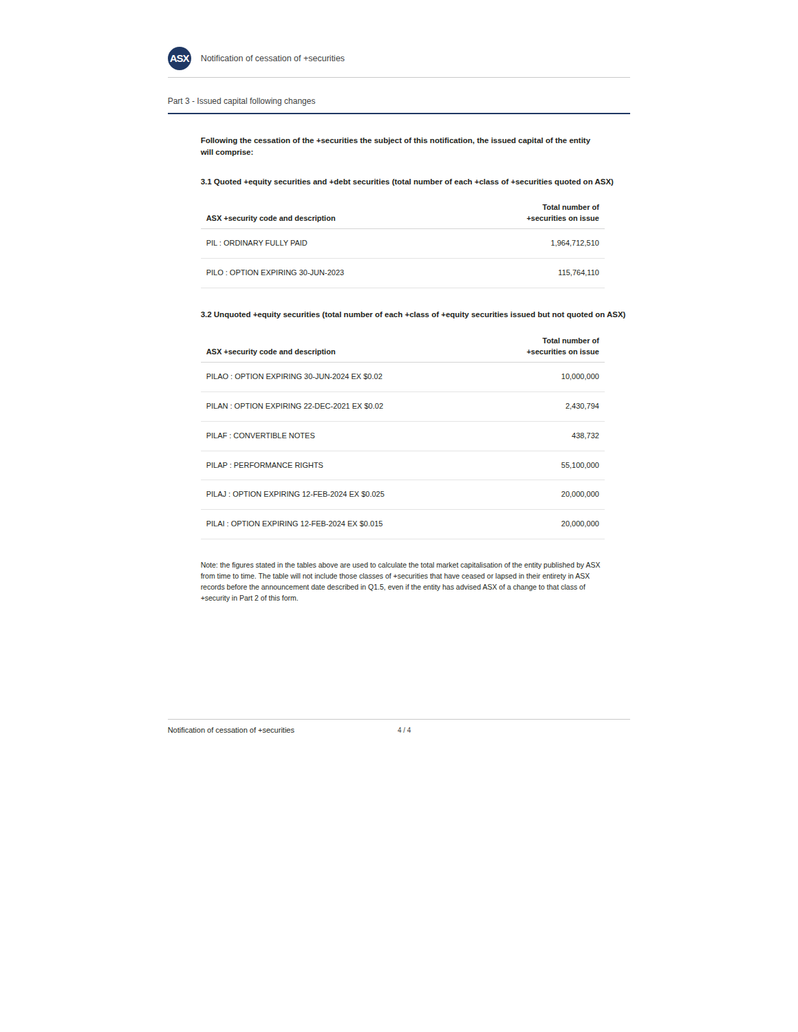ASX
Notification of cessation of +securities
Part 3 - Issued capital following changes
Following the cessation of the +securities the subject of this notification, the issued capital of the entity will comprise:
3.1 Quoted +equity securities and +debt securities (total number of each +class of +securities quoted on ASX)
| ASX +security code and description | Total number of +securities on issue |
| --- | --- |
| PIL : ORDINARY FULLY PAID | 1,964,712,510 |
| PILO : OPTION EXPIRING 30-JUN-2023 | 115,764,110 |
3.2 Unquoted +equity securities (total number of each +class of +equity securities issued but not quoted on ASX)
| ASX +security code and description | Total number of +securities on issue |
| --- | --- |
| PILAO : OPTION EXPIRING 30-JUN-2024 EX $0.02 | 10,000,000 |
| PILAN : OPTION EXPIRING 22-DEC-2021 EX $0.02 | 2,430,794 |
| PILAF : CONVERTIBLE NOTES | 438,732 |
| PILAP : PERFORMANCE RIGHTS | 55,100,000 |
| PILAJ : OPTION EXPIRING 12-FEB-2024 EX $0.025 | 20,000,000 |
| PILAI : OPTION EXPIRING 12-FEB-2024 EX $0.015 | 20,000,000 |
Note: the figures stated in the tables above are used to calculate the total market capitalisation of the entity published by ASX from time to time. The table will not include those classes of +securities that have ceased or lapsed in their entirety in ASX records before the announcement date described in Q1.5, even if the entity has advised ASX of a change to that class of +security in Part 2 of this form.
Notification of cessation of +securities 4 / 4